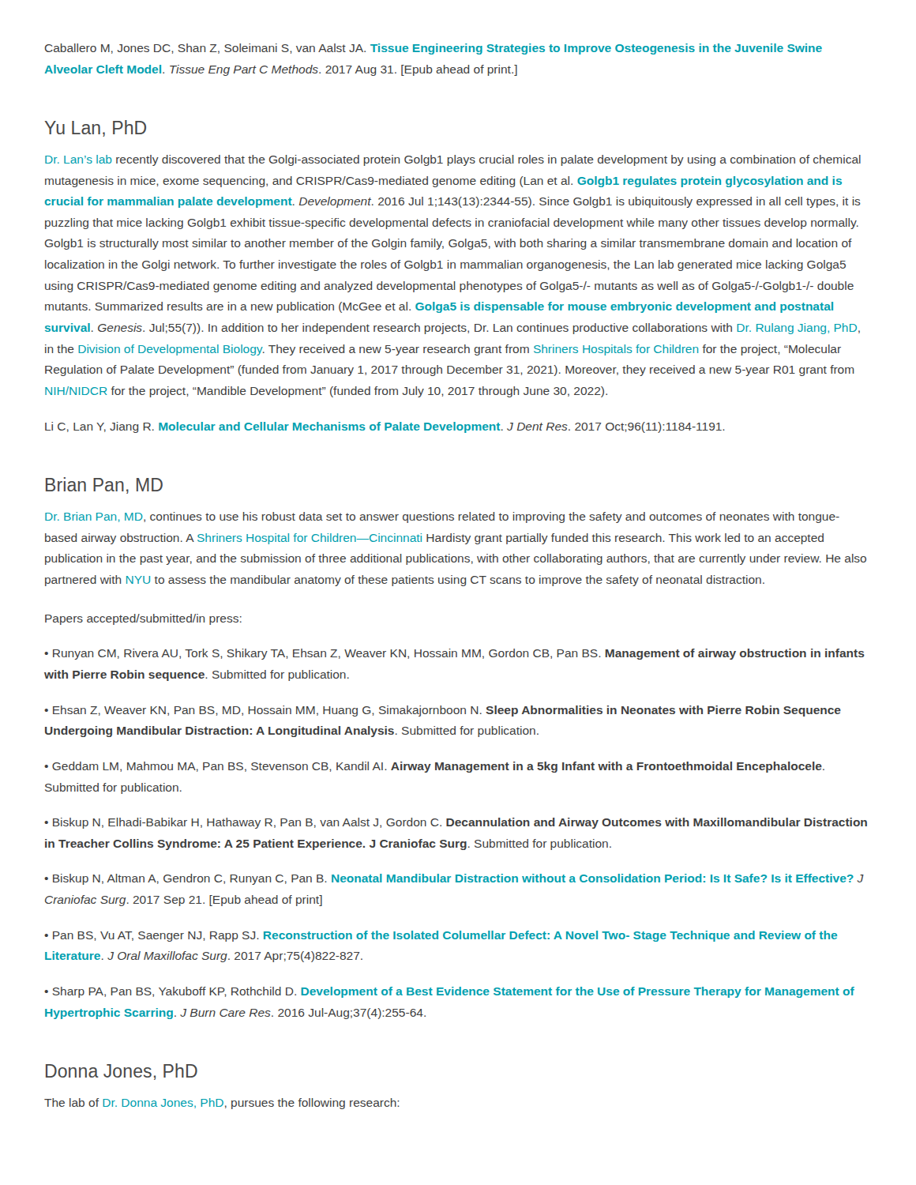Caballero M, Jones DC, Shan Z, Soleimani S, van Aalst JA. Tissue Engineering Strategies to Improve Osteogenesis in the Juvenile Swine Alveolar Cleft Model. Tissue Eng Part C Methods. 2017 Aug 31. [Epub ahead of print.]
Yu Lan, PhD
Dr. Lan’s lab recently discovered that the Golgi-associated protein Golgb1 plays crucial roles in palate development by using a combination of chemical mutagenesis in mice, exome sequencing, and CRISPR/Cas9-mediated genome editing (Lan et al. Golgb1 regulates protein glycosylation and is crucial for mammalian palate development. Development. 2016 Jul 1;143(13):2344-55). Since Golgb1 is ubiquitously expressed in all cell types, it is puzzling that mice lacking Golgb1 exhibit tissue-specific developmental defects in craniofacial development while many other tissues develop normally. Golgb1 is structurally most similar to another member of the Golgin family, Golga5, with both sharing a similar transmembrane domain and location of localization in the Golgi network. To further investigate the roles of Golgb1 in mammalian organogenesis, the Lan lab generated mice lacking Golga5 using CRISPR/Cas9-mediated genome editing and analyzed developmental phenotypes of Golga5-/- mutants as well as of Golga5-/-Golgb1-/- double mutants. Summarized results are in a new publication (McGee et al. Golga5 is dispensable for mouse embryonic development and postnatal survival. Genesis. Jul;55(7)). In addition to her independent research projects, Dr. Lan continues productive collaborations with Dr. Rulang Jiang, PhD, in the Division of Developmental Biology. They received a new 5-year research grant from Shriners Hospitals for Children for the project, “Molecular Regulation of Palate Development” (funded from January 1, 2017 through December 31, 2021). Moreover, they received a new 5-year R01 grant from NIH/NIDCR for the project, “Mandible Development” (funded from July 10, 2017 through June 30, 2022).
Li C, Lan Y, Jiang R. Molecular and Cellular Mechanisms of Palate Development. J Dent Res. 2017 Oct;96(11):1184-1191.
Brian Pan, MD
Dr. Brian Pan, MD, continues to use his robust data set to answer questions related to improving the safety and outcomes of neonates with tongue-based airway obstruction. A Shriners Hospital for Children—Cincinnati Hardisty grant partially funded this research. This work led to an accepted publication in the past year, and the submission of three additional publications, with other collaborating authors, that are currently under review. He also partnered with NYU to assess the mandibular anatomy of these patients using CT scans to improve the safety of neonatal distraction.
Papers accepted/submitted/in press:
• Runyan CM, Rivera AU, Tork S, Shikary TA, Ehsan Z, Weaver KN, Hossain MM, Gordon CB, Pan BS. Management of airway obstruction in infants with Pierre Robin sequence. Submitted for publication.
• Ehsan Z, Weaver KN, Pan BS, MD, Hossain MM, Huang G, Simakajornboon N. Sleep Abnormalities in Neonates with Pierre Robin Sequence Undergoing Mandibular Distraction: A Longitudinal Analysis. Submitted for publication.
• Geddam LM, Mahmou MA, Pan BS, Stevenson CB, Kandil AI. Airway Management in a 5kg Infant with a Frontoethmoidal Encephalocele. Submitted for publication.
• Biskup N, Elhadi-Babikar H, Hathaway R, Pan B, van Aalst J, Gordon C. Decannulation and Airway Outcomes with Maxillomandibular Distraction in Treacher Collins Syndrome: A 25 Patient Experience. J Craniofac Surg. Submitted for publication.
• Biskup N, Altman A, Gendron C, Runyan C, Pan B. Neonatal Mandibular Distraction without a Consolidation Period: Is It Safe? Is it Effective? J Craniofac Surg. 2017 Sep 21. [Epub ahead of print]
• Pan BS, Vu AT, Saenger NJ, Rapp SJ. Reconstruction of the Isolated Columellar Defect: A Novel Two- Stage Technique and Review of the Literature. J Oral Maxillofac Surg. 2017 Apr;75(4)822-827.
• Sharp PA, Pan BS, Yakuboff KP, Rothchild D. Development of a Best Evidence Statement for the Use of Pressure Therapy for Management of Hypertrophic Scarring. J Burn Care Res. 2016 Jul-Aug;37(4):255-64.
Donna Jones, PhD
The lab of Dr. Donna Jones, PhD, pursues the following research: